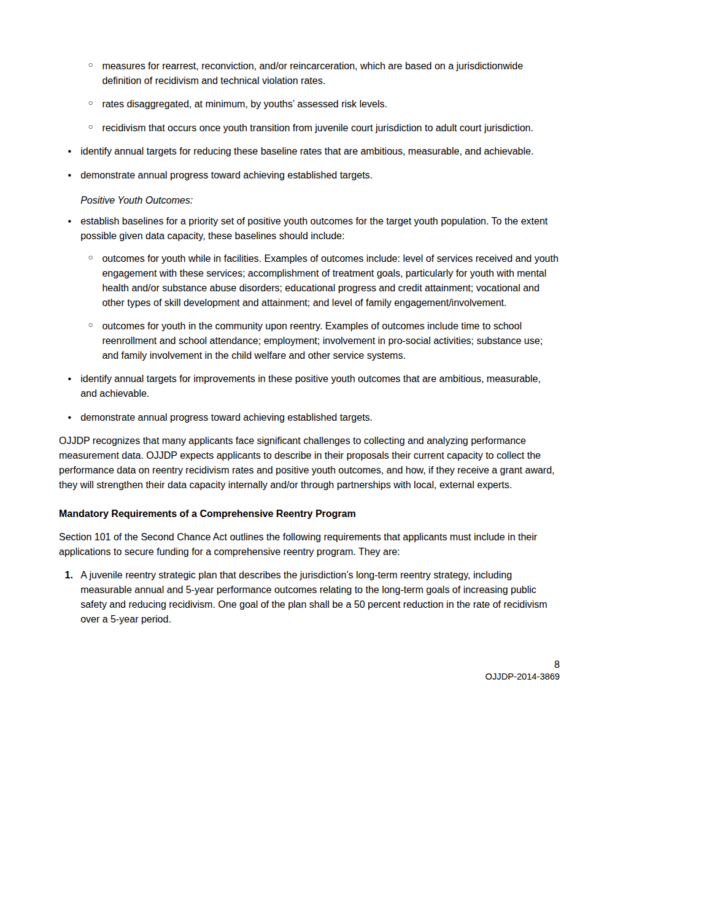measures for rearrest, reconviction, and/or reincarceration, which are based on a jurisdictionwide definition of recidivism and technical violation rates.
rates disaggregated, at minimum, by youths’ assessed risk levels.
recidivism that occurs once youth transition from juvenile court jurisdiction to adult court jurisdiction.
identify annual targets for reducing these baseline rates that are ambitious, measurable, and achievable.
demonstrate annual progress toward achieving established targets.
Positive Youth Outcomes:
establish baselines for a priority set of positive youth outcomes for the target youth population. To the extent possible given data capacity, these baselines should include:
outcomes for youth while in facilities. Examples of outcomes include: level of services received and youth engagement with these services; accomplishment of treatment goals, particularly for youth with mental health and/or substance abuse disorders; educational progress and credit attainment; vocational and other types of skill development and attainment; and level of family engagement/involvement.
outcomes for youth in the community upon reentry. Examples of outcomes include time to school reenrollment and school attendance; employment; involvement in pro-social activities; substance use; and family involvement in the child welfare and other service systems.
identify annual targets for improvements in these positive youth outcomes that are ambitious, measurable, and achievable.
demonstrate annual progress toward achieving established targets.
OJJDP recognizes that many applicants face significant challenges to collecting and analyzing performance measurement data. OJJDP expects applicants to describe in their proposals their current capacity to collect the performance data on reentry recidivism rates and positive youth outcomes, and how, if they receive a grant award, they will strengthen their data capacity internally and/or through partnerships with local, external experts.
Mandatory Requirements of a Comprehensive Reentry Program
Section 101 of the Second Chance Act outlines the following requirements that applicants must include in their applications to secure funding for a comprehensive reentry program. They are:
A juvenile reentry strategic plan that describes the jurisdiction’s long-term reentry strategy, including measurable annual and 5-year performance outcomes relating to the long-term goals of increasing public safety and reducing recidivism. One goal of the plan shall be a 50 percent reduction in the rate of recidivism over a 5-year period.
8
OJJDP-2014-3869